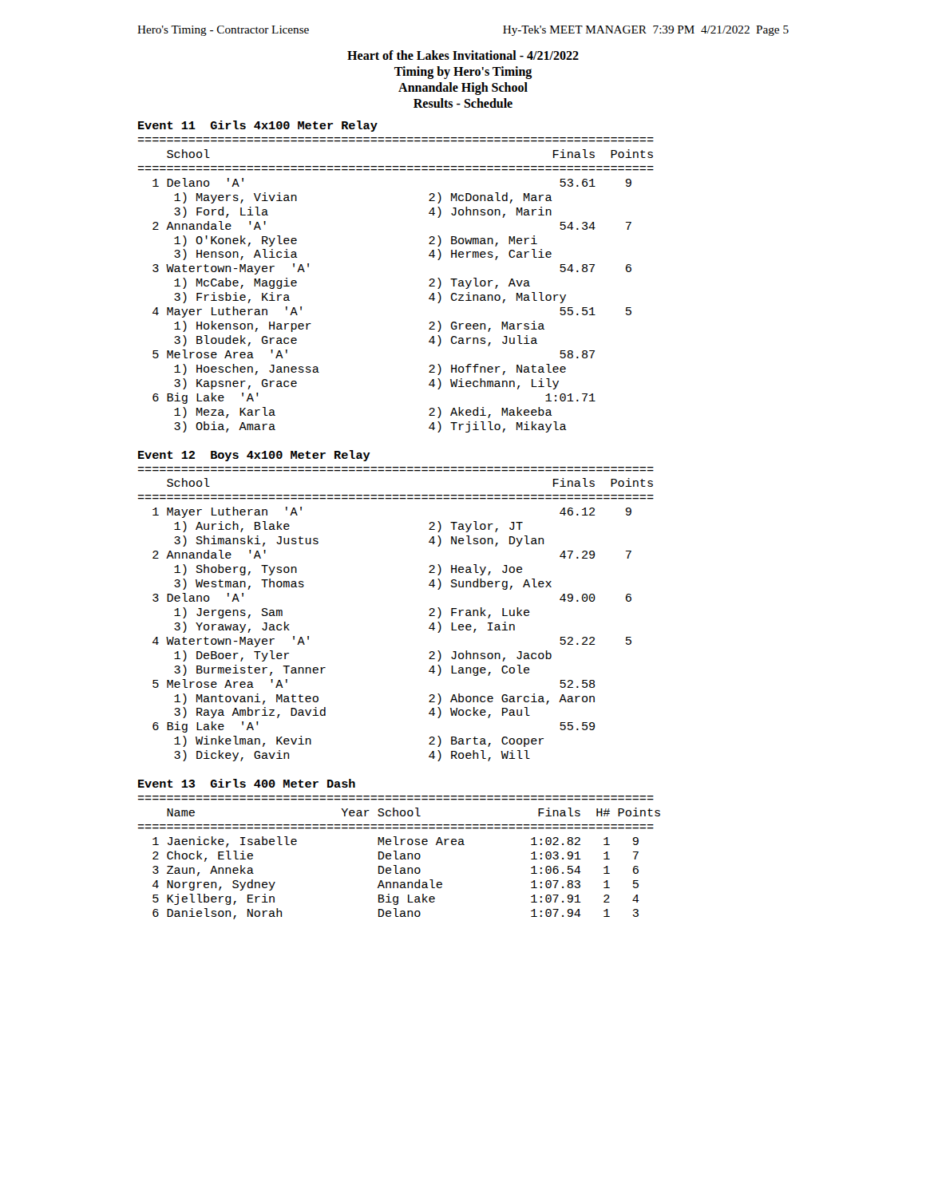Hero's Timing - Contractor License
Hy-Tek's MEET MANAGER 7:39 PM 4/21/2022 Page 5
Heart of the Lakes Invitational - 4/21/2022
Timing by Hero's Timing
Annandale High School
Results - Schedule
Event 11  Girls 4x100 Meter Relay
=======================================================================
    School                                               Finals  Points
=======================================================================
  1 Delano  'A'                                           53.61    9
     1) Mayers, Vivian                  2) McDonald, Mara
     3) Ford, Lila                      4) Johnson, Marin
  2 Annandale  'A'                                        54.34    7
     1) O'Konek, Rylee                  2) Bowman, Meri
     3) Henson, Alicia                  4) Hermes, Carlie
  3 Watertown-Mayer  'A'                                  54.87    6
     1) McCabe, Maggie                  2) Taylor, Ava
     3) Frisbie, Kira                   4) Czinano, Mallory
  4 Mayer Lutheran  'A'                                   55.51    5
     1) Hokenson, Harper                2) Green, Marsia
     3) Bloudek, Grace                  4) Carns, Julia
  5 Melrose Area  'A'                                     58.87
     1) Hoeschen, Janessa               2) Hoffner, Natalee
     3) Kapsner, Grace                  4) Wiechmann, Lily
  6 Big Lake  'A'                                       1:01.71
     1) Meza, Karla                     2) Akedi, Makeeba
     3) Obia, Amara                     4) Trjillo, Mikayla

Event 12  Boys 4x100 Meter Relay
=======================================================================
    School                                               Finals  Points
=======================================================================
  1 Mayer Lutheran  'A'                                   46.12    9
     1) Aurich, Blake                   2) Taylor, JT
     3) Shimanski, Justus               4) Nelson, Dylan
  2 Annandale  'A'                                        47.29    7
     1) Shoberg, Tyson                  2) Healy, Joe
     3) Westman, Thomas                 4) Sundberg, Alex
  3 Delano  'A'                                           49.00    6
     1) Jergens, Sam                    2) Frank, Luke
     3) Yoraway, Jack                   4) Lee, Iain
  4 Watertown-Mayer  'A'                                  52.22    5
     1) DeBoer, Tyler                   2) Johnson, Jacob
     3) Burmeister, Tanner              4) Lange, Cole
  5 Melrose Area  'A'                                     52.58
     1) Mantovani, Matteo               2) Abonce Garcia, Aaron
     3) Raya Ambriz, David              4) Wocke, Paul
  6 Big Lake  'A'                                         55.59
     1) Winkelman, Kevin                2) Barta, Cooper
     3) Dickey, Gavin                   4) Roehl, Will

Event 13  Girls 400 Meter Dash
=======================================================================
    Name                    Year School                Finals  H# Points
=======================================================================
  1 Jaenicke, Isabelle           Melrose Area         1:02.82   1   9
  2 Chock, Ellie                 Delano               1:03.91   1   7
  3 Zaun, Anneka                 Delano               1:06.54   1   6
  4 Norgren, Sydney              Annandale            1:07.83   1   5
  5 Kjellberg, Erin              Big Lake             1:07.91   2   4
  6 Danielson, Norah             Delano               1:07.94   1   3